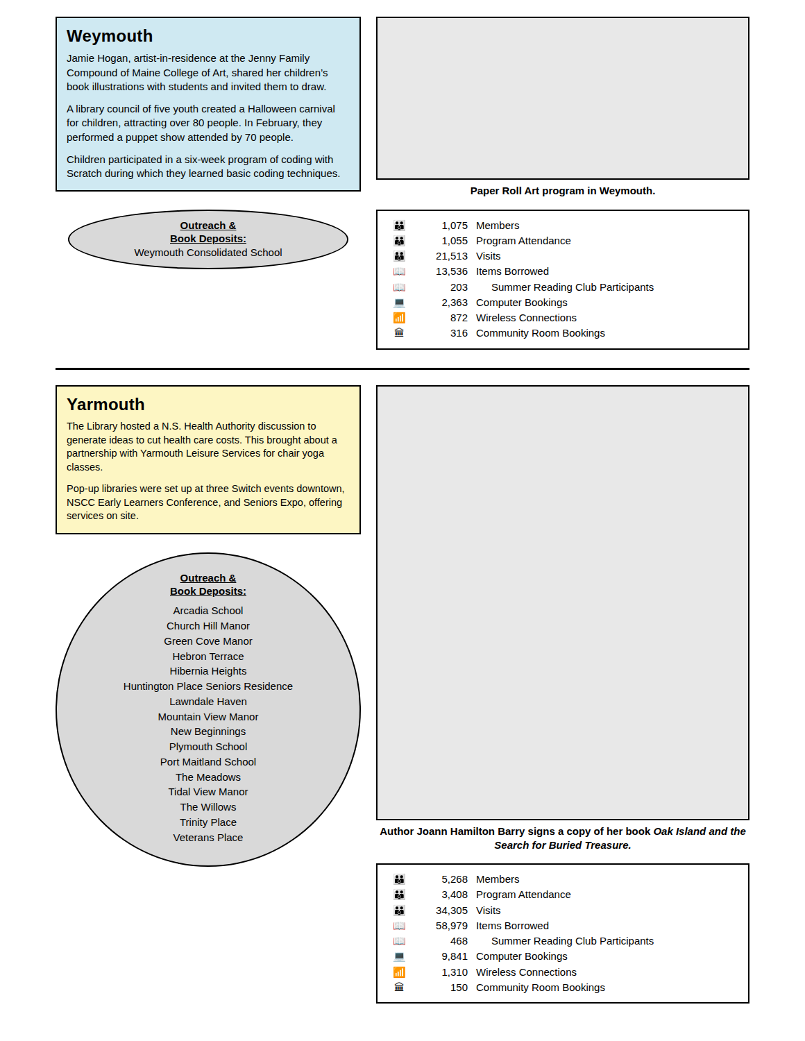Weymouth
Jamie Hogan, artist-in-residence at the Jenny Family Compound of Maine College of Art, shared her children’s book illustrations with students and invited them to draw.
A library council of five youth created a Halloween carnival for children, attracting over 80 people. In February, they performed a puppet show attended by 70 people.
Children participated in a six-week program of coding with Scratch during which they learned basic coding techniques.
Outreach &
Book Deposits:
Weymouth Consolidated School
Paper Roll Art program in Weymouth.
| 👪 | 1,075 | Members |
| 👪 | 1,055 | Program Attendance |
| 👪 | 21,513 | Visits |
| 📖 | 13,536 | Items Borrowed |
| 📖 | 203 | Summer Reading Club Participants |
| 💻 | 2,363 | Computer Bookings |
| 📶 | 872 | Wireless Connections |
| 🏛 | 316 | Community Room Bookings |
Yarmouth
The Library hosted a N.S. Health Authority discussion to generate ideas to cut health care costs. This brought about a partnership with Yarmouth Leisure Services for chair yoga classes.
Pop-up libraries were set up at three Switch events downtown, NSCC Early Learners Conference, and Seniors Expo, offering services on site.
Outreach &
Book Deposits:
Arcadia School
Church Hill Manor
Green Cove Manor
Hebron Terrace
Hibernia Heights
Huntington Place Seniors Residence
Lawndale Haven
Mountain View Manor
New Beginnings
Plymouth School
Port Maitland School
The Meadows
Tidal View Manor
The Willows
Trinity Place
Veterans Place
Author Joann Hamilton Barry signs a copy of her book Oak Island and the Search for Buried Treasure.
| 👪 | 5,268 | Members |
| 👪 | 3,408 | Program Attendance |
| 👪 | 34,305 | Visits |
| 📖 | 58,979 | Items Borrowed |
| 📖 | 468 | Summer Reading Club Participants |
| 💻 | 9,841 | Computer Bookings |
| 📶 | 1,310 | Wireless Connections |
| 🏛 | 150 | Community Room Bookings |